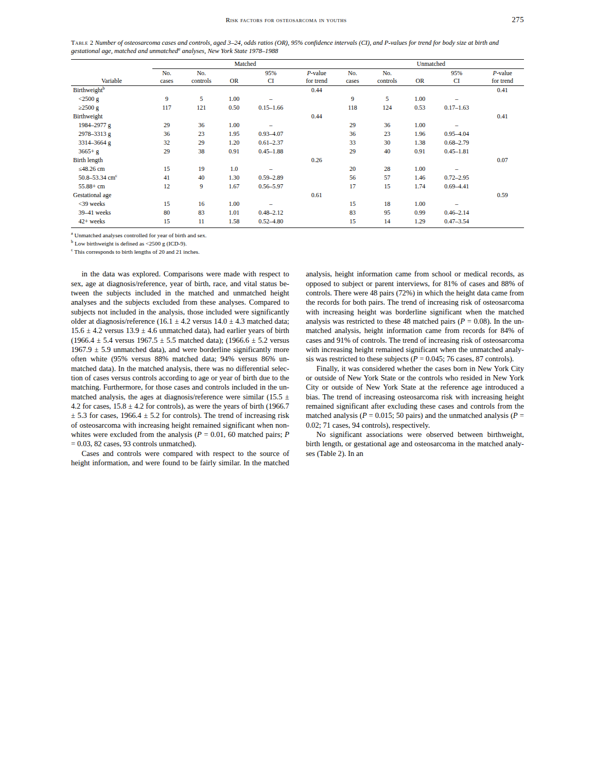Risk factors for osteosarcoma in youths 275
Table 2 Number of osteosarcoma cases and controls, aged 3–24, odds ratios (OR), 95% confidence intervals (CI), and P-values for trend for body size at birth and gestational age, matched and unmatcheda analyses, New York State 1978–1988
| Variable | Matched | Unmatched |
| --- | --- | --- |
| No. cases | No. controls | OR | 95% CI | P -value for trend | No. cases | No. controls | OR | 95% CI | P -value for trend |
| Birthweight b | | | | | 0.44 | | | | | 0.41 |
| <2500 g | 9 | 5 | 1.00 | – | | 9 | 5 | 1.00 | – | |
| ≥2500 g | 117 | 121 | 0.50 | 0.15–1.66 | | 118 | 124 | 0.53 | 0.17–1.63 | |
| Birthweight | | | | | 0.44 | | | | | 0.41 |
| 1984–2977 g | 29 | 36 | 1.00 | – | | 29 | 36 | 1.00 | – | |
| 2978–3313 g | 36 | 23 | 1.95 | 0.93–4.07 | | 36 | 23 | 1.96 | 0.95–4.04 | |
| 3314–3664 g | 32 | 29 | 1.20 | 0.61–2.37 | | 33 | 30 | 1.38 | 0.68–2.79 | |
| 3665+ g | 29 | 38 | 0.91 | 0.45–1.88 | | 29 | 40 | 0.91 | 0.45–1.81 | |
| Birth length | | | | | 0.26 | | | | | 0.07 |
| ≤48.26 cm | 15 | 19 | 1.0 | – | | 20 | 28 | 1.00 | – | |
| 50.8–53.34 cm c | 41 | 40 | 1.30 | 0.59–2.89 | | 56 | 57 | 1.46 | 0.72–2.95 | |
| 55.88+ cm | 12 | 9 | 1.67 | 0.56–5.97 | | 17 | 15 | 1.74 | 0.69–4.41 | |
| Gestational age | | | | | 0.61 | | | | | 0.59 |
| <39 weeks | 15 | 16 | 1.00 | – | | 15 | 18 | 1.00 | – | |
| 39–41 weeks | 80 | 83 | 1.01 | 0.48–2.12 | | 83 | 95 | 0.99 | 0.46–2.14 | |
| 42+ weeks | 15 | 11 | 1.58 | 0.52–4.80 | | 15 | 14 | 1.29 | 0.47–3.54 | |
a Unmatched analyses controlled for year of birth and sex.
b Low birthweight is defined as <2500 g (ICD-9).
c This corresponds to birth lengths of 20 and 21 inches.
in the data was explored. Comparisons were made with respect to sex, age at diagnosis/reference, year of birth, race, and vital status between the subjects included in the matched and unmatched height analyses and the subjects excluded from these analyses. Compared to subjects not included in the analysis, those included were significantly older at diagnosis/reference (16.1 ± 4.2 versus 14.0 ± 4.3 matched data; 15.6 ± 4.2 versus 13.9 ± 4.6 unmatched data), had earlier years of birth (1966.4 ± 5.4 versus 1967.5 ± 5.5 matched data); (1966.6 ± 5.2 versus 1967.9 ± 5.9 unmatched data), and were borderline significantly more often white (95% versus 88% matched data; 94% versus 86% unmatched data). In the matched analysis, there was no differential selection of cases versus controls according to age or year of birth due to the matching. Furthermore, for those cases and controls included in the unmatched analysis, the ages at diagnosis/reference were similar (15.5 ± 4.2 for cases, 15.8 ± 4.2 for controls), as were the years of birth (1966.7 ± 5.3 for cases, 1966.4 ± 5.2 for controls). The trend of increasing risk of osteosarcoma with increasing height remained significant when non-whites were excluded from the analysis (P = 0.01, 60 matched pairs; P = 0.03, 82 cases, 93 controls unmatched).
Cases and controls were compared with respect to the source of height information, and were found to be fairly similar. In the matched analysis, height information came from school or medical records, as opposed to subject or parent interviews, for 81% of cases and 88% of controls. There were 48 pairs (72%) in which the height data came from the records for both pairs. The trend of increasing risk of osteosarcoma with increasing height was borderline significant when the matched analysis was restricted to these 48 matched pairs (P = 0.08). In the unmatched analysis, height information came from records for 84% of cases and 91% of controls. The trend of increasing risk of osteosarcoma with increasing height remained significant when the unmatched analysis was restricted to these subjects (P = 0.045; 76 cases, 87 controls).
Finally, it was considered whether the cases born in New York City or outside of New York State or the controls who resided in New York City or outside of New York State at the reference age introduced a bias. The trend of increasing osteosarcoma risk with increasing height remained significant after excluding these cases and controls from the matched analysis (P = 0.015; 50 pairs) and the unmatched analysis (P = 0.02; 71 cases, 94 controls), respectively.
No significant associations were observed between birthweight, birth length, or gestational age and osteosarcoma in the matched analyses (Table 2). In an